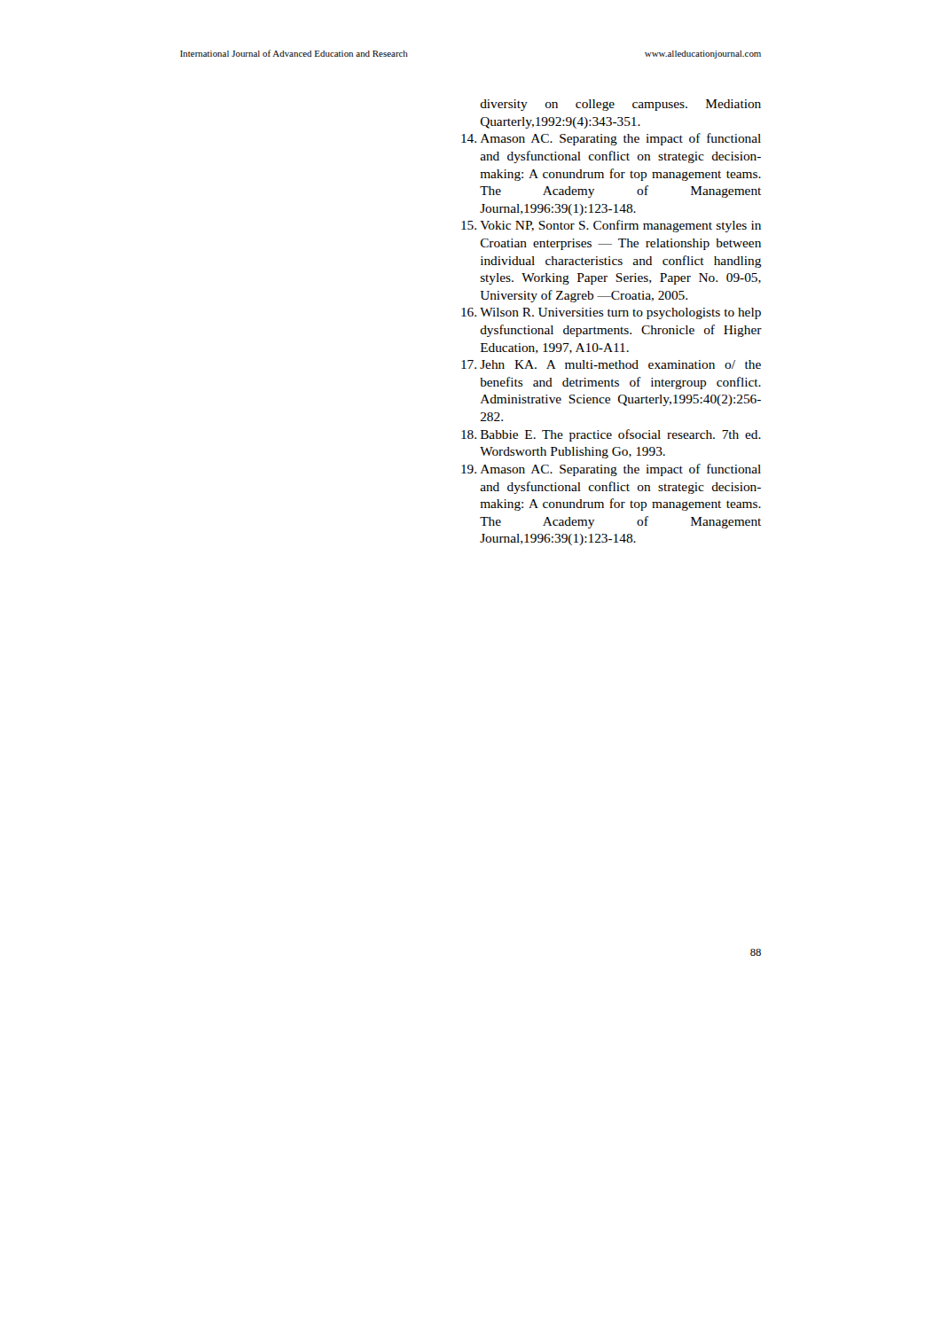International Journal of Advanced Education and Research
www.alleducationjournal.com
diversity on college campuses. Mediation Quarterly,1992:9(4):343-351.
Amason AC. Separating the impact of functional and dysfunctional conflict on strategic decision-making: A conundrum for top management teams. The Academy of Management Journal,1996:39(1):123-148.
Vokic NP, Sontor S. Confirm management styles in Croatian enterprises — The relationship between individual characteristics and conflict handling styles. Working Paper Series, Paper No. 09-05, University of Zagreb —Croatia, 2005.
Wilson R. Universities turn to psychologists to help dysfunctional departments. Chronicle of Higher Education, 1997, A10-A11.
Jehn KA. A multi-method examination o/ the benefits and detriments of intergroup conflict. Administrative Science Quarterly,1995:40(2):256-282.
Babbie E. The practice ofsocial research. 7th ed. Wordsworth Publishing Go, 1993.
Amason AC. Separating the impact of functional and dysfunctional conflict on strategic decision-making: A conundrum for top management teams. The Academy of Management Journal,1996:39(1):123-148.
88